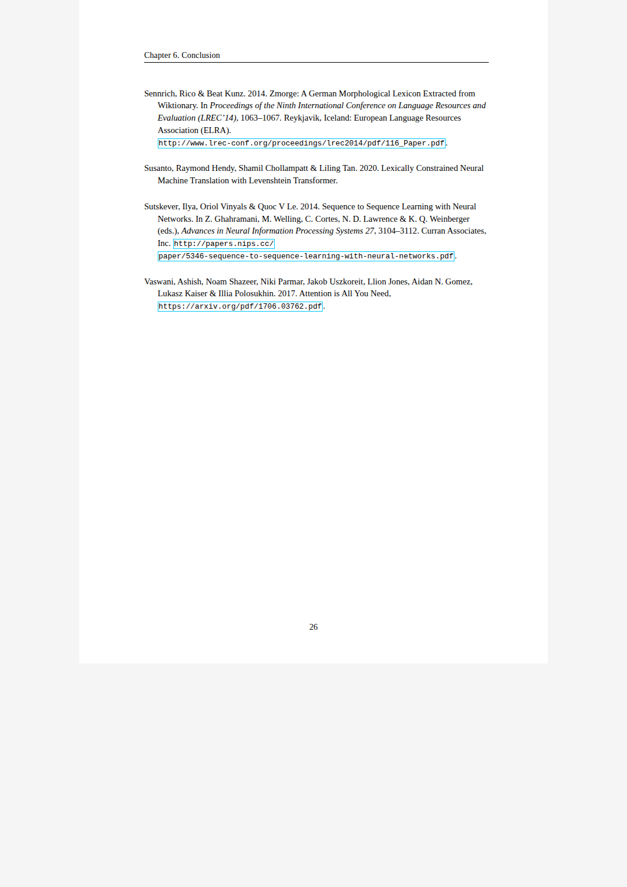Chapter 6. Conclusion
Sennrich, Rico & Beat Kunz. 2014. Zmorge: A German Morphological Lexicon Extracted from Wiktionary. In Proceedings of the Ninth International Conference on Language Resources and Evaluation (LREC’14), 1063–1067. Reykjavik, Iceland: European Language Resources Association (ELRA). http://www.lrec-conf.org/proceedings/lrec2014/pdf/116_Paper.pdf.
Susanto, Raymond Hendy, Shamil Chollampatt & Liling Tan. 2020. Lexically Constrained Neural Machine Translation with Levenshtein Transformer.
Sutskever, Ilya, Oriol Vinyals & Quoc V Le. 2014. Sequence to Sequence Learning with Neural Networks. In Z. Ghahramani, M. Welling, C. Cortes, N. D. Lawrence & K. Q. Weinberger (eds.), Advances in Neural Information Processing Systems 27, 3104–3112. Curran Associates, Inc. http://papers.nips.cc/ paper/5346-sequence-to-sequence-learning-with-neural-networks.pdf.
Vaswani, Ashish, Noam Shazeer, Niki Parmar, Jakob Uszkoreit, Llion Jones, Aidan N. Gomez, Lukasz Kaiser & Illia Polosukhin. 2017. Attention is All You Need, https://arxiv.org/pdf/1706.03762.pdf.
26